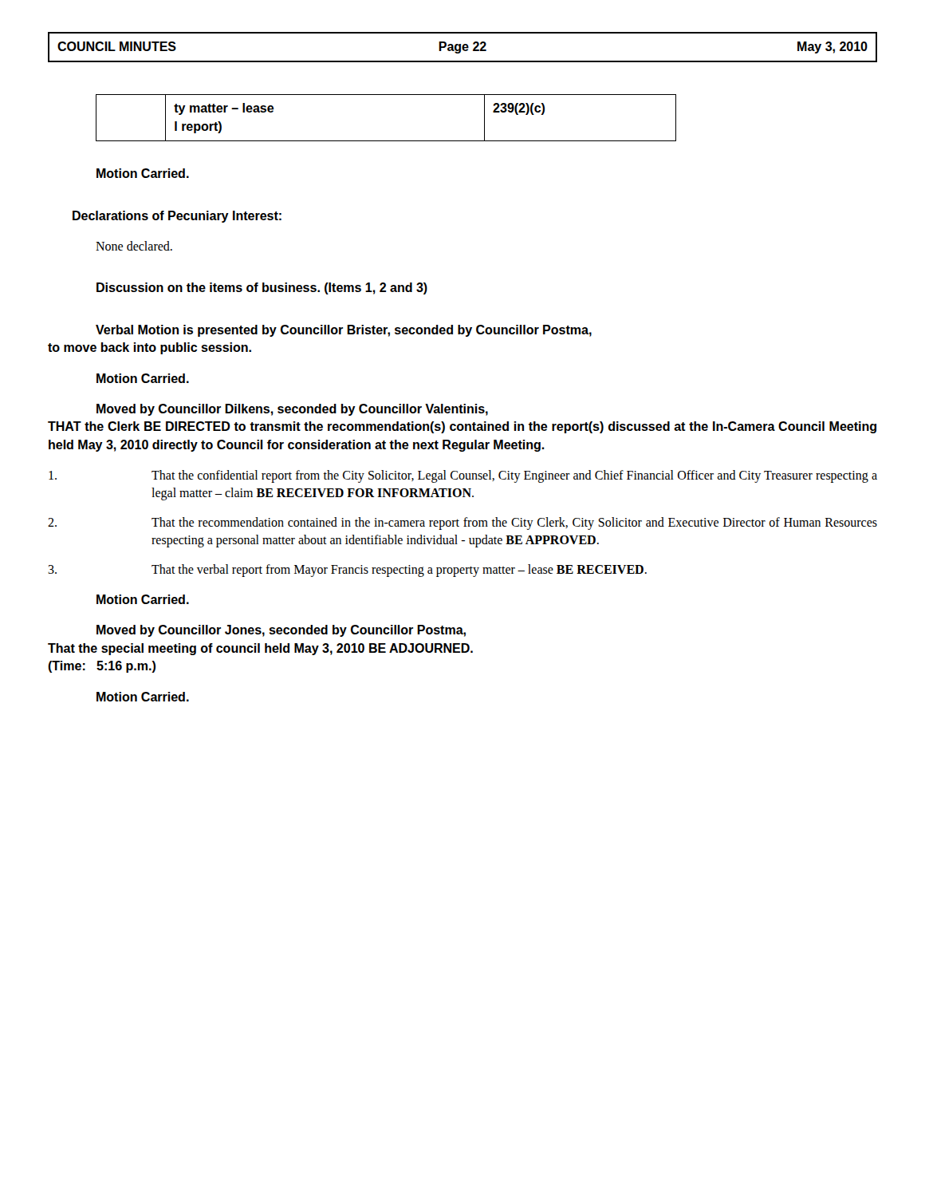COUNCIL MINUTES
Page 22
May 3, 2010
| | ty matter – lease l report) | 239(2)(c) |
Motion Carried.
Declarations of Pecuniary Interest:
None declared.
Discussion on the items of business. (Items 1, 2 and 3)
Verbal Motion is presented by Councillor Brister, seconded by Councillor Postma,
to move back into public session.
Motion Carried.
Moved by Councillor Dilkens, seconded by Councillor Valentinis,
THAT the Clerk BE DIRECTED to transmit the recommendation(s) contained in the report(s) discussed at the In-Camera Council Meeting held May 3, 2010 directly to Council for consideration at the next Regular Meeting.
That the confidential report from the City Solicitor, Legal Counsel, City Engineer and Chief Financial Officer and City Treasurer respecting a legal matter – claim BE RECEIVED FOR INFORMATION.
That the recommendation contained in the in-camera report from the City Clerk, City Solicitor and Executive Director of Human Resources respecting a personal matter about an identifiable individual - update BE APPROVED.
That the verbal report from Mayor Francis respecting a property matter – lease BE RECEIVED.
Motion Carried.
Moved by Councillor Jones, seconded by Councillor Postma,
That the special meeting of council held May 3, 2010 BE ADJOURNED.
(Time: 5:16 p.m.)
Motion Carried.